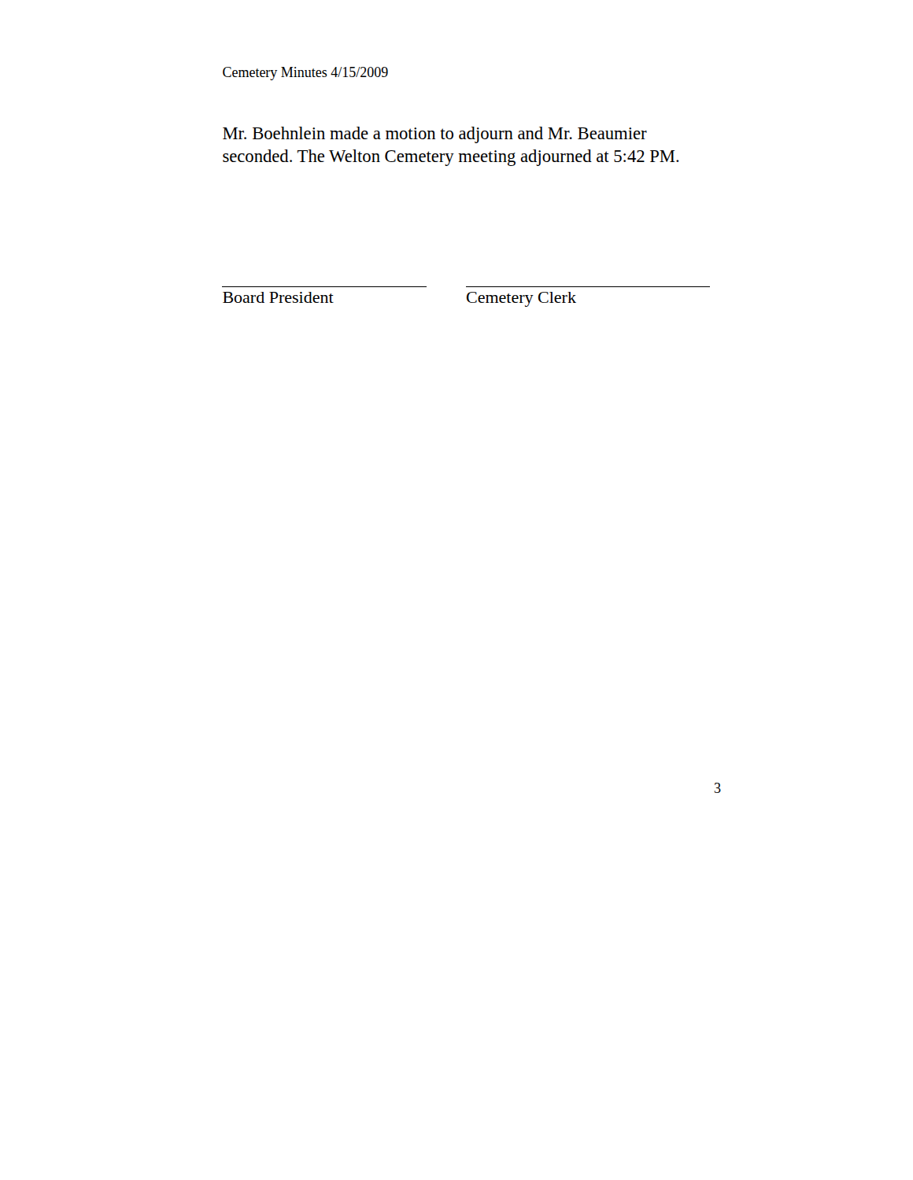Cemetery Minutes 4/15/2009
Mr. Boehnlein made a motion to adjourn and Mr. Beaumier seconded. The Welton Cemetery meeting adjourned at 5:42 PM.
| Board President | | Cemetery Clerk |
3